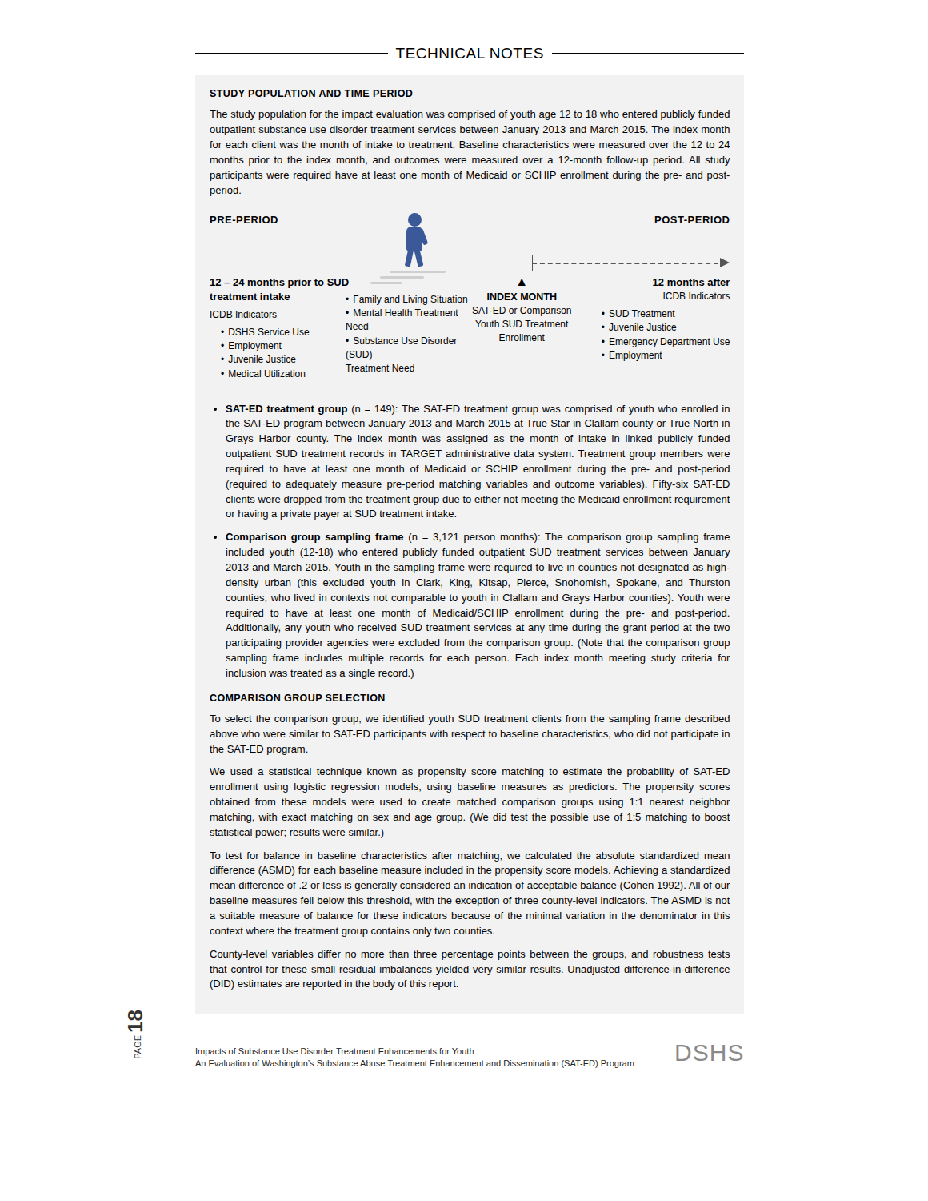TECHNICAL NOTES
STUDY POPULATION AND TIME PERIOD
The study population for the impact evaluation was comprised of youth age 12 to 18 who entered publicly funded outpatient substance use disorder treatment services between January 2013 and March 2015. The index month for each client was the month of intake to treatment. Baseline characteristics were measured over the 12 to 24 months prior to the index month, and outcomes were measured over a 12-month follow-up period. All study participants were required have at least one month of Medicaid or SCHIP enrollment during the pre- and post-period.
PRE-PERIOD
POST-PERIOD
12 – 24 months prior to SUD treatment intake
ICDB Indicators
DSHS Service Use
Employment
Juvenile Justice
Medical Utilization
Family and Living Situation
Mental Health Treatment Need
Substance Use Disorder (SUD)
Treatment Need
▲
INDEX MONTH
SAT-ED or Comparison Youth SUD Treatment Enrollment
12 months after
ICDB Indicators
SUD Treatment
Juvenile Justice
Emergency Department Use
Employment
SAT-ED treatment group (n = 149): The SAT-ED treatment group was comprised of youth who enrolled in the SAT-ED program between January 2013 and March 2015 at True Star in Clallam county or True North in Grays Harbor county. The index month was assigned as the month of intake in linked publicly funded outpatient SUD treatment records in TARGET administrative data system. Treatment group members were required to have at least one month of Medicaid or SCHIP enrollment during the pre- and post-period (required to adequately measure pre-period matching variables and outcome variables). Fifty-six SAT-ED clients were dropped from the treatment group due to either not meeting the Medicaid enrollment requirement or having a private payer at SUD treatment intake.
Comparison group sampling frame (n = 3,121 person months): The comparison group sampling frame included youth (12-18) who entered publicly funded outpatient SUD treatment services between January 2013 and March 2015. Youth in the sampling frame were required to live in counties not designated as high-density urban (this excluded youth in Clark, King, Kitsap, Pierce, Snohomish, Spokane, and Thurston counties, who lived in contexts not comparable to youth in Clallam and Grays Harbor counties). Youth were required to have at least one month of Medicaid/SCHIP enrollment during the pre- and post-period. Additionally, any youth who received SUD treatment services at any time during the grant period at the two participating provider agencies were excluded from the comparison group. (Note that the comparison group sampling frame includes multiple records for each person. Each index month meeting study criteria for inclusion was treated as a single record.)
COMPARISON GROUP SELECTION
To select the comparison group, we identified youth SUD treatment clients from the sampling frame described above who were similar to SAT-ED participants with respect to baseline characteristics, who did not participate in the SAT-ED program.
We used a statistical technique known as propensity score matching to estimate the probability of SAT-ED enrollment using logistic regression models, using baseline measures as predictors. The propensity scores obtained from these models were used to create matched comparison groups using 1:1 nearest neighbor matching, with exact matching on sex and age group. (We did test the possible use of 1:5 matching to boost statistical power; results were similar.)
To test for balance in baseline characteristics after matching, we calculated the absolute standardized mean difference (ASMD) for each baseline measure included in the propensity score models. Achieving a standardized mean difference of .2 or less is generally considered an indication of acceptable balance (Cohen 1992). All of our baseline measures fell below this threshold, with the exception of three county-level indicators. The ASMD is not a suitable measure of balance for these indicators because of the minimal variation in the denominator in this context where the treatment group contains only two counties.
County-level variables differ no more than three percentage points between the groups, and robustness tests that control for these small residual imbalances yielded very similar results. Unadjusted difference-in-difference (DID) estimates are reported in the body of this report.
Impacts of Substance Use Disorder Treatment Enhancements for Youth
An Evaluation of Washington’s Substance Abuse Treatment Enhancement and Dissemination (SAT-ED) Program
DSHS
PAGE 18